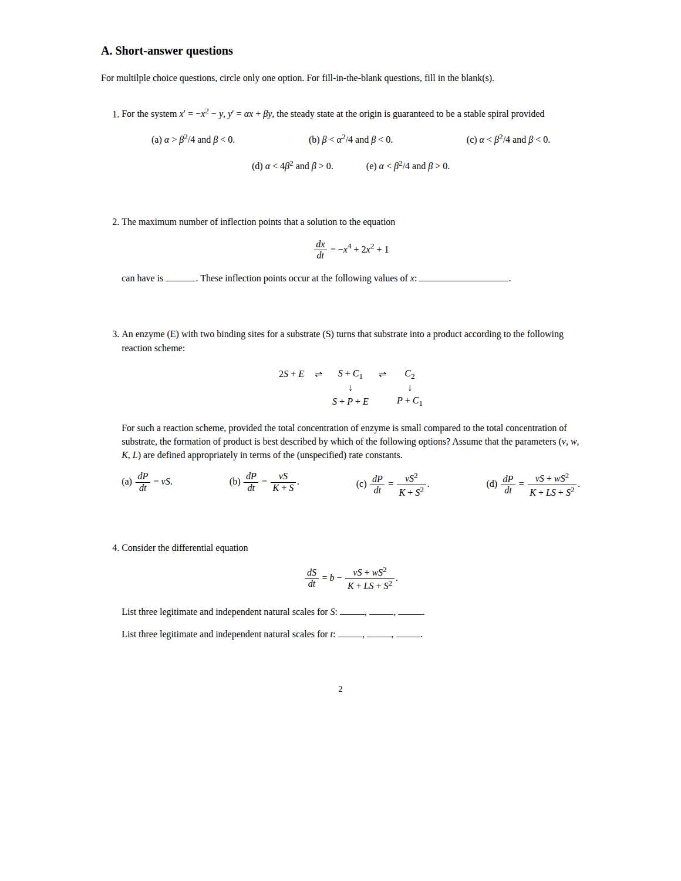A. Short-answer questions
For multilple choice questions, circle only one option. For fill-in-the-blank questions, fill in the blank(s).
For the system x′ = −x2 − y, y′ = αx + βy, the steady state at the origin is guaranteed to be a stable spiral provided
(a) α > β2/4 and β < 0. (b) β < α2/4 and β < 0. (c) α < β2/4 and β < 0.
(d) α < 4β2 and β > 0. (e) α < β2/4 and β > 0.
The maximum number of inflection points that a solution to the equation
dx dt = −x4 + 2x2 + 1
can have is . These inflection points occur at the following values of x: .
An enzyme (E) with two binding sites for a substrate (S) turns that substrate into a product according to the following reaction scheme:
| 2 S + E | ⇌ | S + C 1 | ⇌ | C 2 |
| | | ↓ | | ↓ |
| | | S + P + E | | P + C 1 |
For such a reaction scheme, provided the total concentration of enzyme is small compared to the total concentration of substrate, the formation of product is best described by which of the following options? Assume that the parameters (v, w, K, L) are defined appropriately in terms of the (unspecified) rate constants.
(a) dP dt = vS. (b) dP dt = vS K + S. (c) dP dt = vS2 K + S2. (d) dP dt = vS + wS2 K + LS + S2.
Consider the differential equation
dS dt = b − vS + wS2 K + LS + S2.
List three legitimate and independent natural scales for S: , , .
List three legitimate and independent natural scales for t: , , .
2